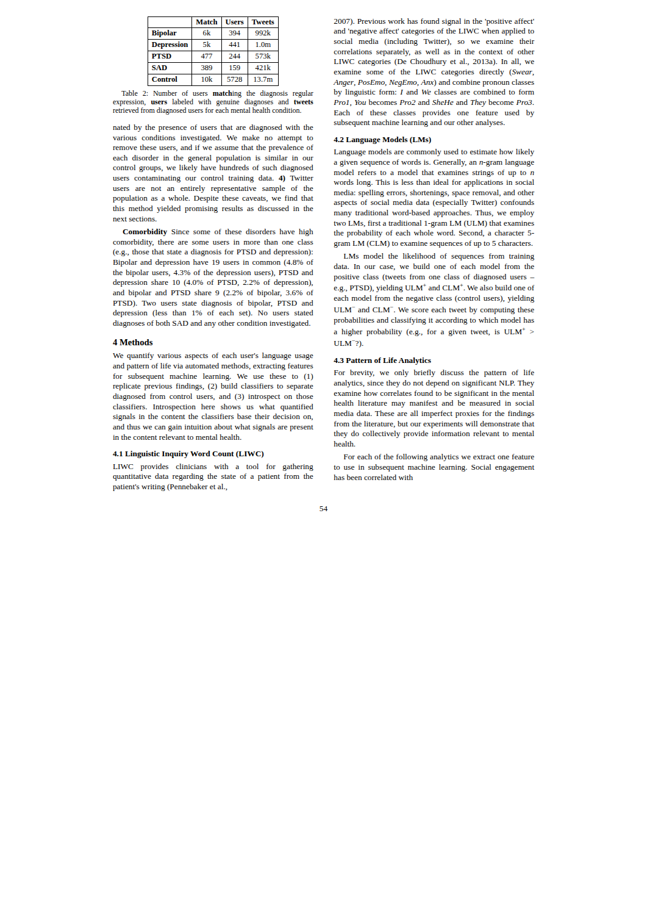| | Match | Users | Tweets |
| --- | --- | --- | --- |
| Bipolar | 6k | 394 | 992k |
| Depression | 5k | 441 | 1.0m |
| PTSD | 477 | 244 | 573k |
| SAD | 389 | 159 | 421k |
| Control | 10k | 5728 | 13.7m |
Table 2: Number of users matching the diagnosis regular expression, users labeled with genuine diagnoses and tweets retrieved from diagnosed users for each mental health condition.
nated by the presence of users that are diagnosed with the various conditions investigated. We make no attempt to remove these users, and if we assume that the prevalence of each disorder in the general population is similar in our control groups, we likely have hundreds of such diagnosed users contaminating our control training data. 4) Twitter users are not an entirely representative sample of the population as a whole. Despite these caveats, we find that this method yielded promising results as discussed in the next sections.
Comorbidity Since some of these disorders have high comorbidity, there are some users in more than one class (e.g., those that state a diagnosis for PTSD and depression): Bipolar and depression have 19 users in common (4.8% of the bipolar users, 4.3% of the depression users), PTSD and depression share 10 (4.0% of PTSD, 2.2% of depression), and bipolar and PTSD share 9 (2.2% of bipolar, 3.6% of PTSD). Two users state diagnosis of bipolar, PTSD and depression (less than 1% of each set). No users stated diagnoses of both SAD and any other condition investigated.
4 Methods
We quantify various aspects of each user's language usage and pattern of life via automated methods, extracting features for subsequent machine learning. We use these to (1) replicate previous findings, (2) build classifiers to separate diagnosed from control users, and (3) introspect on those classifiers. Introspection here shows us what quantified signals in the content the classifiers base their decision on, and thus we can gain intuition about what signals are present in the content relevant to mental health.
4.1 Linguistic Inquiry Word Count (LIWC)
LIWC provides clinicians with a tool for gathering quantitative data regarding the state of a patient from the patient's writing (Pennebaker et al.,
2007). Previous work has found signal in the 'positive affect' and 'negative affect' categories of the LIWC when applied to social media (including Twitter), so we examine their correlations separately, as well as in the context of other LIWC categories (De Choudhury et al., 2013a). In all, we examine some of the LIWC categories directly (Swear, Anger, PosEmo, NegEmo, Anx) and combine pronoun classes by linguistic form: I and We classes are combined to form Pro1, You becomes Pro2 and SheHe and They become Pro3. Each of these classes provides one feature used by subsequent machine learning and our other analyses.
4.2 Language Models (LMs)
Language models are commonly used to estimate how likely a given sequence of words is. Generally, an n-gram language model refers to a model that examines strings of up to n words long. This is less than ideal for applications in social media: spelling errors, shortenings, space removal, and other aspects of social media data (especially Twitter) confounds many traditional word-based approaches. Thus, we employ two LMs, first a traditional 1-gram LM (ULM) that examines the probability of each whole word. Second, a character 5-gram LM (CLM) to examine sequences of up to 5 characters.
LMs model the likelihood of sequences from training data. In our case, we build one of each model from the positive class (tweets from one class of diagnosed users – e.g., PTSD), yielding ULM+ and CLM+. We also build one of each model from the negative class (control users), yielding ULM− and CLM−. We score each tweet by computing these probabilities and classifying it according to which model has a higher probability (e.g., for a given tweet, is ULM+ > ULM−?).
4.3 Pattern of Life Analytics
For brevity, we only briefly discuss the pattern of life analytics, since they do not depend on significant NLP. They examine how correlates found to be significant in the mental health literature may manifest and be measured in social media data. These are all imperfect proxies for the findings from the literature, but our experiments will demonstrate that they do collectively provide information relevant to mental health.
For each of the following analytics we extract one feature to use in subsequent machine learning. Social engagement has been correlated with
54